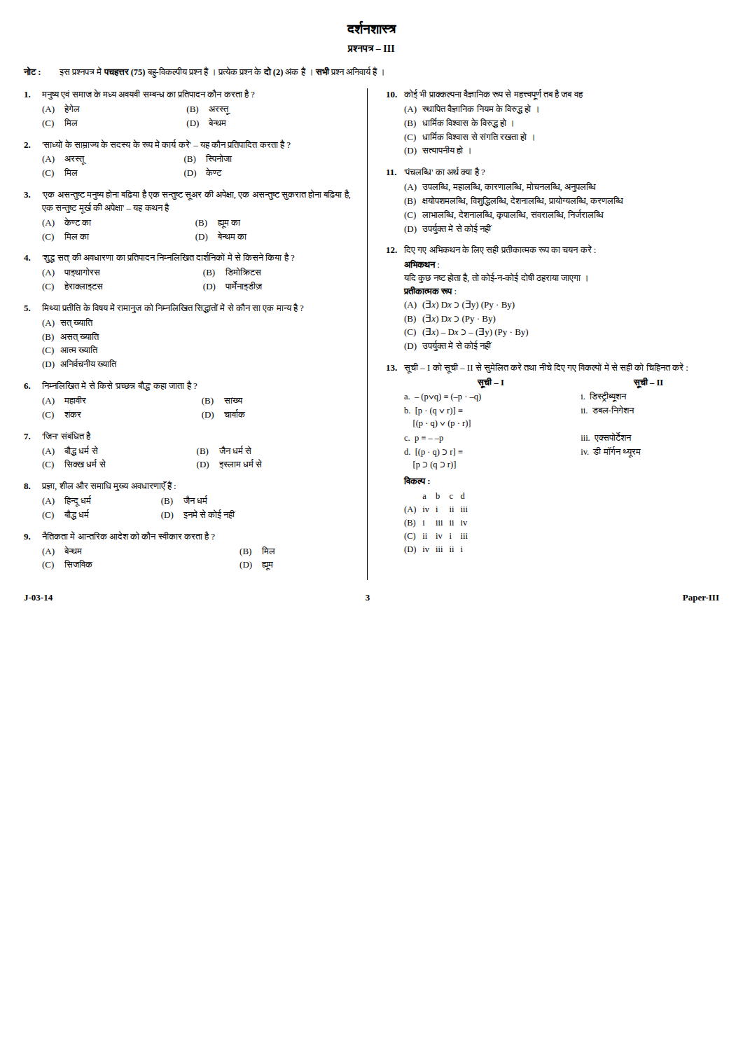दर्शनशास्त्र
प्रश्नपत्र – III
नोट : इस प्रश्नपत्र में पचहत्तर (75) बहु-विकल्पीय प्रश्न हैं । प्रत्येक प्रश्न के दो (2) अंक हैं । सभी प्रश्न अनिवार्य हैं ।
1.
मनुष्य एवं समाज के मध्य अवयवी सम्बन्ध का प्रतिपादन कौन करता है ?
| (A) | हेगेल | (B) | अरस्तू |
| (C) | मिल | (D) | बेन्थम |
2.
'साध्यों के साम्राज्य के सदस्य के रूप में कार्य करें' – यह कौन प्रतिपादित करता है ?
| (A) | अरस्तू | (B) | स्पिनोजा |
| (C) | मिल | (D) | केण्ट |
3.
'एक असन्तुष्ट मनुष्य होना बढ़िया है एक सन्तुष्ट सूअर की अपेक्षा, एक असन्तुष्ट सुकरात होना बढ़िया है, एक सन्तुष्ट मूर्ख की अपेक्षा' – यह कथन है
| (A) | केण्ट का | (B) | ह्यूम का |
| (C) | मिल का | (D) | बेन्थम का |
4.
'शुद्ध सत्' की अवधारणा का प्रतिपादन निम्नलिखित दार्शनिकों में से किसने किया है ?
| (A) | पाइथागोरस | (B) | डिमोक्रिटस |
| (C) | हेराक्लाइटस | (D) | पार्मेनाइडीज़ |
5.
मिथ्या प्रतीति के विषय में रामानुज को निम्नलिखित सिद्धांतों में से कौन सा एक मान्य है ?
(A) सत् ख्याति
(B) असत् ख्याति
(C) आत्म ख्याति
(D) अनिर्वचनीय ख्याति
6.
निम्नलिखित में से किसे 'प्रच्छन्न बौद्ध' कहा जाता है ?
| (A) | महावीर | (B) | सांख्य |
| (C) | शंकर | (D) | चार्वाक |
7.
'जिन' संबंधित है
| (A) | बौद्ध धर्म से | (B) | जैन धर्म से |
| (C) | सिक्ख धर्म से | (D) | इस्लाम धर्म से |
8.
प्रज्ञा, शील और समाधि मुख्य अवधारणाएँ हैं :
| (A) | हिन्दू धर्म | (B) | जैन धर्म |
| (C) | बौद्ध धर्म | (D) | इनमें से कोई नहीं |
9.
नैतिकता में आन्तरिक आदेश को कौन स्वीकार करता है ?
| (A) | बेन्थम | (B) | मिल |
| (C) | सिजविक | (D) | ह्यूम |
10.
कोई भी प्राक्कल्पना वैज्ञानिक रूप से महत्त्वपूर्ण तब है जब वह
(A) स्थापित वैज्ञानिक नियम के विरुद्ध हो ।
(B) धार्मिक विश्वास के विरुद्ध हो ।
(C) धार्मिक विश्वास से संगति रखता हो ।
(D) सत्यापनीय हो ।
11.
'पंचलब्धि' का अर्थ क्या है ?
(A) उपलब्धि, महालब्धि, कारणालब्धि, मोचनलब्धि, अनुपलब्धि
(B) क्षयोपशमलब्धि, विशुद्धिलब्धि, देशनालब्धि, प्रायोग्यलब्धि, करणलब्धि
(C) लाभालब्धि, देशनालब्धि, कृपालब्धि, संवरालब्धि, निर्जरालब्धि
(D) उपर्युक्त में से कोई नहीं
12.
दिए गए अभिकथन के लिए सही प्रतीकात्मक रूप का चयन करें :
अभिकथन :
यदि कुछ नष्ट होता है, तो कोई-न-कोई दोषी ठहराया जाएगा ।
प्रतीकात्मक रूप :
(A)(∃x) Dx ⊃ (∃y) (Py · By)
(B)(∃x) Dx ⊃ (Py · By)
(C)(∃x) – Dx ⊃ – (∃y) (Py · By)
(D) उपर्युक्त में से कोई नहीं
13.
सूची – I को सूची – II से सुमेलित करें तथा नीचे दिए गए विकल्पों में से सही को चिहिनत करें :
| सूची – I | सूची – II |
| a. – (p∨q) ≡ (–p · –q) | i. डिस्ट्रीब्यूशन |
| b. [p · (q ∨ r)] ≡ [(p · q) ∨ (p · r)] | ii. डबल-निगेशन |
| c. p ≡ – –p | iii. एक्सपोर्टेशन |
| d. [(p · q) ⊃ r] ≡ [p ⊃ (q ⊃ r)] | iv. डी मॉर्गन थ्यूरम |
विकल्प :
| | a | b | c | d |
| (A) | iv | i | ii | iii |
| (B) | i | iii | ii | iv |
| (C) | ii | iv | i | iii |
| (D) | iv | iii | ii | i |
J-03-14
3
Paper-III